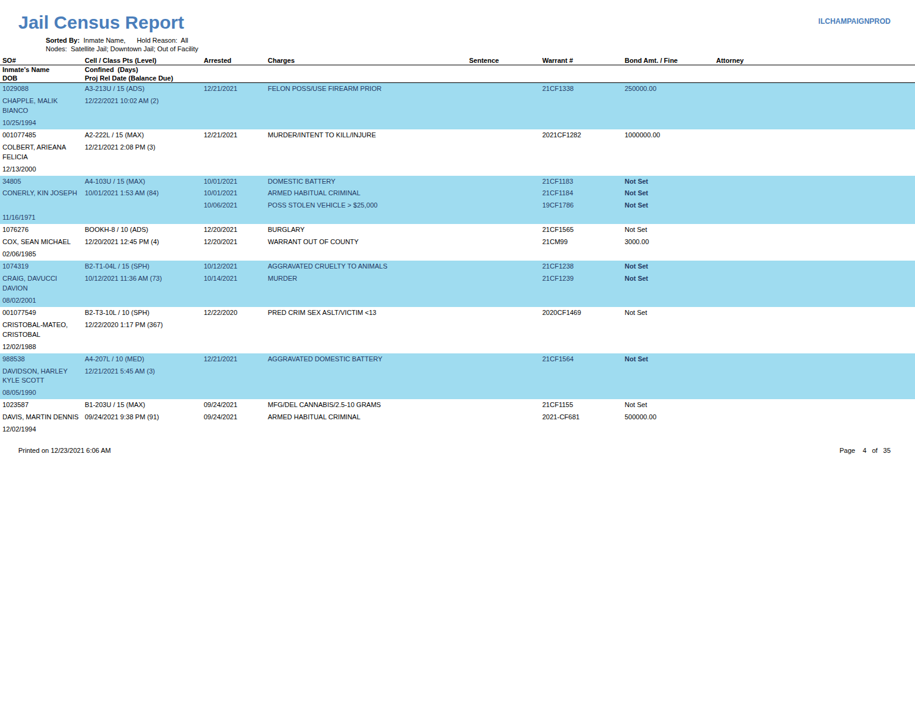ILCHAMPAIGNPROD
Jail Census Report
Sorted By: Inmate Name, Hold Reason: All
Nodes: Satellite Jail; Downtown Jail; Out of Facility
| SO# | Cell / Class Pts (Level) | Arrested | Charges | Sentence | Warrant # | Bond Amt. / Fine | Attorney |
| --- | --- | --- | --- | --- | --- | --- | --- |
| Inmate's Name | Confined (Days) | | | | | | |
| DOB | Proj Rel Date (Balance Due) | | | | | | |
| 1029088 | A3-213U / 15 (ADS) | 12/21/2021 | FELON POSS/USE FIREARM PRIOR | | 21CF1338 | 250000.00 | |
| CHAPPLE, MALIK BIANCO | 12/22/2021 10:02 AM (2) | | | | | | |
| 10/25/1994 | | | | | | | |
| 001077485 | A2-222L / 15 (MAX) | 12/21/2021 | MURDER/INTENT TO KILL/INJURE | | 2021CF1282 | 1000000.00 | |
| COLBERT, ARIEANA FELICIA | 12/21/2021 2:08 PM (3) | | | | | | |
| 12/13/2000 | | | | | | | |
| 34805 | A4-103U / 15 (MAX) | 10/01/2021 | DOMESTIC BATTERY | | 21CF1183 | Not Set | |
| CONERLY, KIN JOSEPH | 10/01/2021 1:53 AM (84) | 10/01/2021 | ARMED HABITUAL CRIMINAL | | 21CF1184 | Not Set | |
| | | 10/06/2021 | POSS STOLEN VEHICLE > $25,000 | | 19CF1786 | Not Set | |
| 11/16/1971 | | | | | | | |
| 1076276 | BOOKH-8 / 10 (ADS) | 12/20/2021 | BURGLARY | | 21CF1565 | Not Set | |
| COX, SEAN MICHAEL | 12/20/2021 12:45 PM (4) | 12/20/2021 | WARRANT OUT OF COUNTY | | 21CM99 | 3000.00 | |
| 02/06/1985 | | | | | | | |
| 1074319 | B2-T1-04L / 15 (SPH) | 10/12/2021 | AGGRAVATED CRUELTY TO ANIMALS | | 21CF1238 | Not Set | |
| CRAIG, DAVUCCI DAVION | 10/12/2021 11:36 AM (73) | 10/14/2021 | MURDER | | 21CF1239 | Not Set | |
| 08/02/2001 | | | | | | | |
| 001077549 | B2-T3-10L / 10 (SPH) | 12/22/2020 | PRED CRIM SEX ASLT/VICTIM <13 | | 2020CF1469 | Not Set | |
| CRISTOBAL-MATEO, CRISTOBAL | 12/22/2020 1:17 PM (367) | | | | | | |
| 12/02/1988 | | | | | | | |
| 988538 | A4-207L / 10 (MED) | 12/21/2021 | AGGRAVATED DOMESTIC BATTERY | | 21CF1564 | Not Set | |
| DAVIDSON, HARLEY KYLE SCOTT | 12/21/2021 5:45 AM (3) | | | | | | |
| 08/05/1990 | | | | | | | |
| 1023587 | B1-203U / 15 (MAX) | 09/24/2021 | MFG/DEL CANNABIS/2.5-10 GRAMS | | 21CF1155 | Not Set | |
| DAVIS, MARTIN DENNIS | 09/24/2021 9:38 PM (91) | 09/24/2021 | ARMED HABITUAL CRIMINAL | | 2021-CF681 | 500000.00 | |
| 12/02/1994 | | | | | | | |
Printed on 12/23/2021 6:06 AM
Page 4 of 35